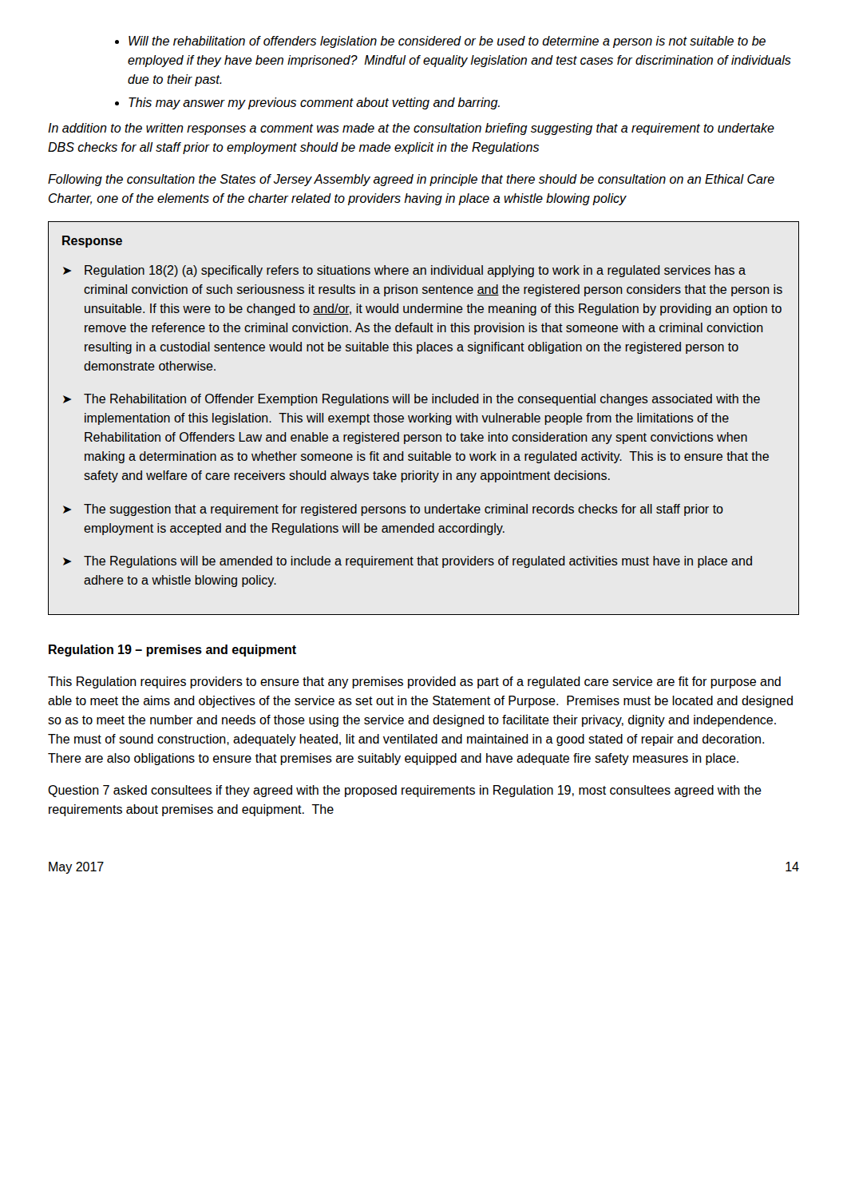Will the rehabilitation of offenders legislation be considered or be used to determine a person is not suitable to be employed if they have been imprisoned? Mindful of equality legislation and test cases for discrimination of individuals due to their past.
This may answer my previous comment about vetting and barring.
In addition to the written responses a comment was made at the consultation briefing suggesting that a requirement to undertake DBS checks for all staff prior to employment should be made explicit in the Regulations
Following the consultation the States of Jersey Assembly agreed in principle that there should be consultation on an Ethical Care Charter, one of the elements of the charter related to providers having in place a whistle blowing policy
Response
Regulation 18(2) (a) specifically refers to situations where an individual applying to work in a regulated services has a criminal conviction of such seriousness it results in a prison sentence and the registered person considers that the person is unsuitable. If this were to be changed to and/or, it would undermine the meaning of this Regulation by providing an option to remove the reference to the criminal conviction. As the default in this provision is that someone with a criminal conviction resulting in a custodial sentence would not be suitable this places a significant obligation on the registered person to demonstrate otherwise.
The Rehabilitation of Offender Exemption Regulations will be included in the consequential changes associated with the implementation of this legislation. This will exempt those working with vulnerable people from the limitations of the Rehabilitation of Offenders Law and enable a registered person to take into consideration any spent convictions when making a determination as to whether someone is fit and suitable to work in a regulated activity. This is to ensure that the safety and welfare of care receivers should always take priority in any appointment decisions.
The suggestion that a requirement for registered persons to undertake criminal records checks for all staff prior to employment is accepted and the Regulations will be amended accordingly.
The Regulations will be amended to include a requirement that providers of regulated activities must have in place and adhere to a whistle blowing policy.
Regulation 19 – premises and equipment
This Regulation requires providers to ensure that any premises provided as part of a regulated care service are fit for purpose and able to meet the aims and objectives of the service as set out in the Statement of Purpose. Premises must be located and designed so as to meet the number and needs of those using the service and designed to facilitate their privacy, dignity and independence. The must of sound construction, adequately heated, lit and ventilated and maintained in a good stated of repair and decoration. There are also obligations to ensure that premises are suitably equipped and have adequate fire safety measures in place.
Question 7 asked consultees if they agreed with the proposed requirements in Regulation 19, most consultees agreed with the requirements about premises and equipment. The
May 2017 14